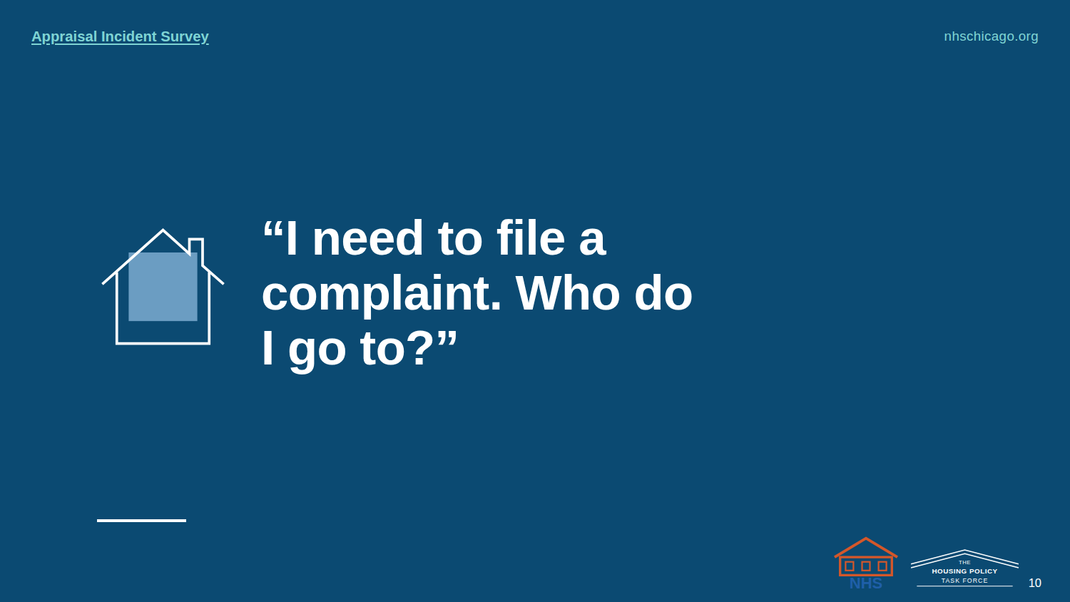Appraisal Incident Survey nhschicago.org
“I need to file a complaint. Who do I go to?”
NHS THE HOUSING POLICY TASK FORCE
10